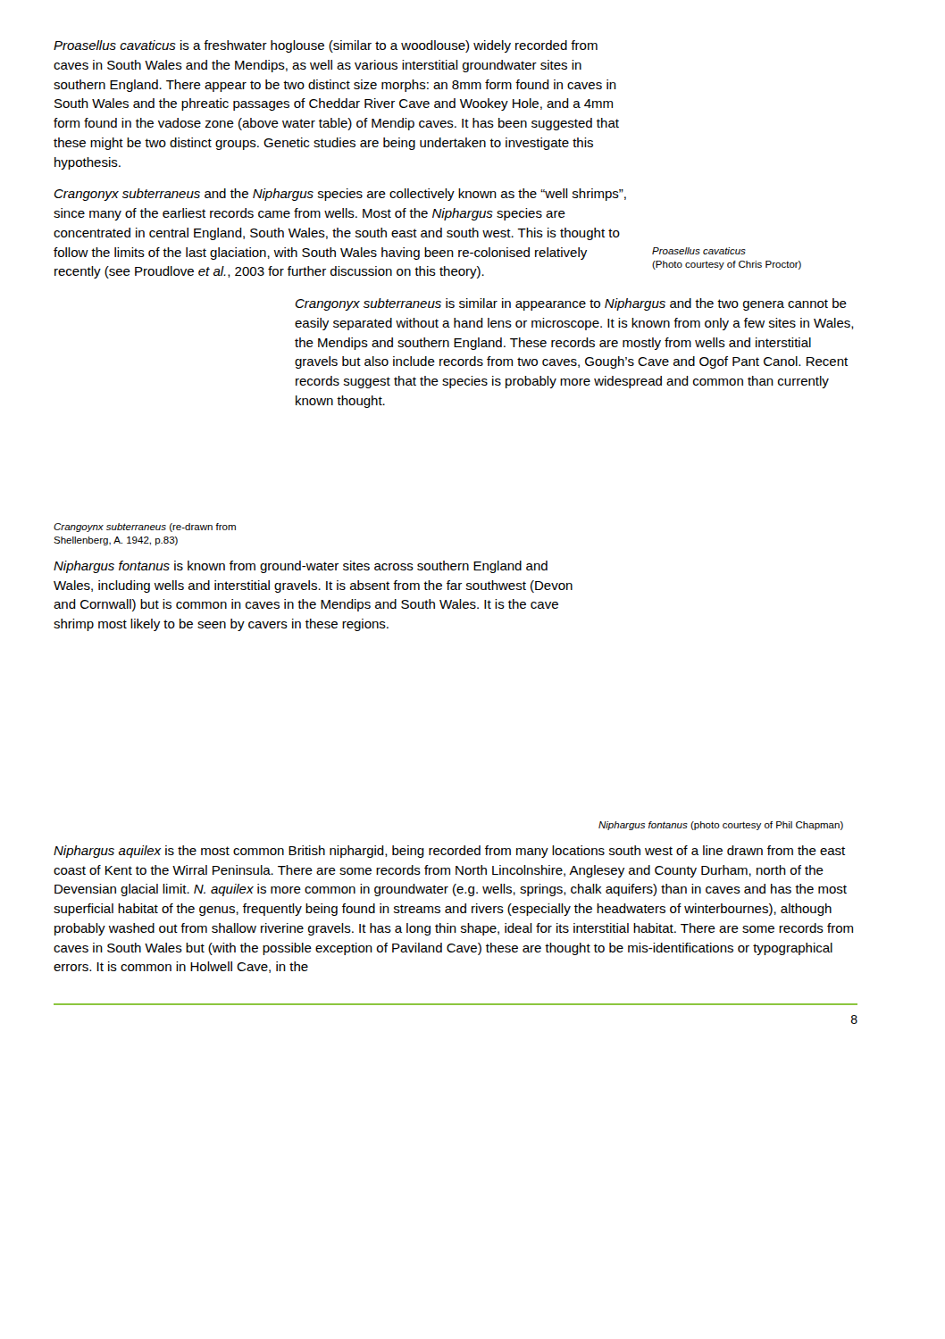Proasellus cavaticus
(Photo courtesy of Chris Proctor)
Proasellus cavaticus is a freshwater hoglouse (similar to a woodlouse) widely recorded from caves in South Wales and the Mendips, as well as various interstitial groundwater sites in southern England. There appear to be two distinct size morphs: an 8mm form found in caves in South Wales and the phreatic passages of Cheddar River Cave and Wookey Hole, and a 4mm form found in the vadose zone (above water table) of Mendip caves. It has been suggested that these might be two distinct groups. Genetic studies are being undertaken to investigate this hypothesis.
Crangonyx subterraneus and the Niphargus species are collectively known as the “well shrimps”, since many of the earliest records came from wells. Most of the Niphargus species are concentrated in central England, South Wales, the south east and south west. This is thought to follow the limits of the last glaciation, with South Wales having been re-colonised relatively recently (see Proudlove et al., 2003 for further discussion on this theory).
Crangoynx subterraneus (re-drawn from Shellenberg, A. 1942, p.83)
Crangonyx subterraneus is similar in appearance to Niphargus and the two genera cannot be easily separated without a hand lens or microscope. It is known from only a few sites in Wales, the Mendips and southern England. These records are mostly from wells and interstitial gravels but also include records from two caves, Gough’s Cave and Ogof Pant Canol. Recent records suggest that the species is probably more widespread and common than currently known thought.
Niphargus fontanus (photo courtesy of Phil Chapman)
Niphargus fontanus is known from ground-water sites across southern England and Wales, including wells and interstitial gravels. It is absent from the far southwest (Devon and Cornwall) but is common in caves in the Mendips and South Wales. It is the cave shrimp most likely to be seen by cavers in these regions.
Niphargus aquilex is the most common British niphargid, being recorded from many locations south west of a line drawn from the east coast of Kent to the Wirral Peninsula. There are some records from North Lincolnshire, Anglesey and County Durham, north of the Devensian glacial limit. N. aquilex is more common in groundwater (e.g. wells, springs, chalk aquifers) than in caves and has the most superficial habitat of the genus, frequently being found in streams and rivers (especially the headwaters of winterbournes), although probably washed out from shallow riverine gravels. It has a long thin shape, ideal for its interstitial habitat. There are some records from caves in South Wales but (with the possible exception of Paviland Cave) these are thought to be mis-identifications or typographical errors. It is common in Holwell Cave, in the
8